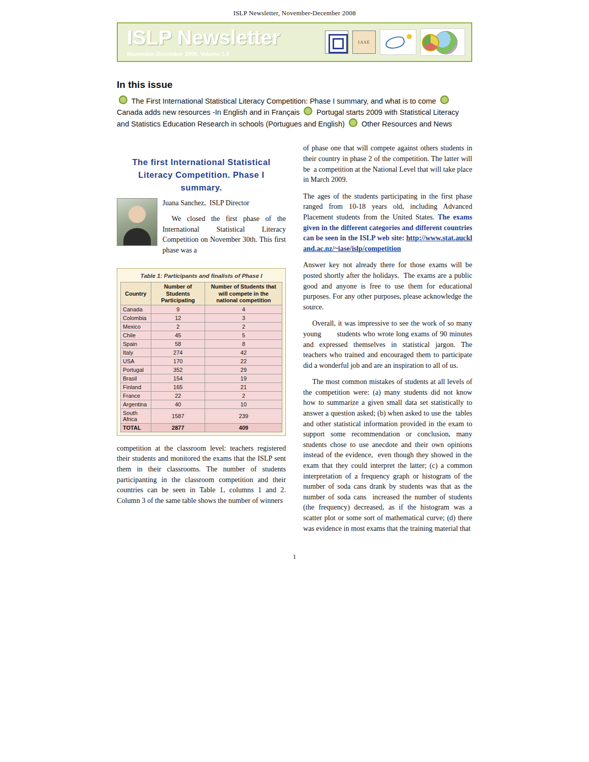ISLP Newsletter, November-December 2008
ISLP Newsletter
November-December 2008, Volume 1.5
IASE
In this issue
The First International Statistical Literacy Competition: Phase I summary, and what is to come Canada adds new resources -In English and in Français Portugal starts 2009 with Statistical Literacy and Statistics Education Research in schools (Portugues and English) Other Resources and News
The first International Statistical Literacy Competition. Phase I summary.
Juana Sanchez, ISLP Director
We closed the first phase of the International Statistical Literacy Competition on November 30th. This first phase was a
Table 1: Participants and finalists of Phase I
| Country | Number of Students Participating | Number of Students that will compete in the national competition |
| --- | --- | --- |
| Canada | 9 | 4 |
| Colombia | 12 | 3 |
| Mexico | 2 | 2 |
| Chile | 45 | 5 |
| Spain | 58 | 8 |
| Italy | 274 | 42 |
| USA | 170 | 22 |
| Portugal | 352 | 29 |
| Brasil | 154 | 19 |
| Finland | 165 | 21 |
| France | 22 | 2 |
| Argentina | 40 | 10 |
| South Africa | 1587 | 239 |
| TOTAL | 2877 | 409 |
competition at the classroom level: teachers registered their students and monitored the exams that the ISLP sent them in their classrooms. The number of students participanting in the classroom competition and their countries can be seen in Table 1, columns 1 and 2. Column 3 of the same table shows the number of winners
of phase one that will compete against others students in their country in phase 2 of the competition. The latter will be a competition at the National Level that will take place in March 2009.
The ages of the students participating in the first phase ranged from 10-18 years old, including Advanced Placement students from the United States. The exams given in the different categories and different countries can be seen in the ISLP web site: http://www.stat.auckland.ac.nz/~iase/islp/competition
Answer key not already there for those exams will be posted shortly after the holidays. The exams are a public good and anyone is free to use them for educational purposes. For any other purposes, please acknowledge the source.
Overall, it was impressive to see the work of so many young students who wrote long exams of 90 minutes and expressed themselves in statistical jargon. The teachers who trained and encouraged them to participate did a wonderful job and are an inspiration to all of us.
The most common mistakes of students at all levels of the competition were: (a) many students did not know how to summarize a given small data set statistically to answer a question asked; (b) when asked to use the tables and other statistical information provided in the exam to support some recommendation or conclusion, many students chose to use anecdote and their own opinions instead of the evidence, even though they showed in the exam that they could interpret the latter; (c) a common interpretation of a frequency graph or histogram of the number of soda cans drank by students was that as the number of soda cans increased the number of students (the frequency) decreased, as if the histogram was a scatter plot or some sort of mathematical curve; (d) there was evidence in most exams that the training material that
1